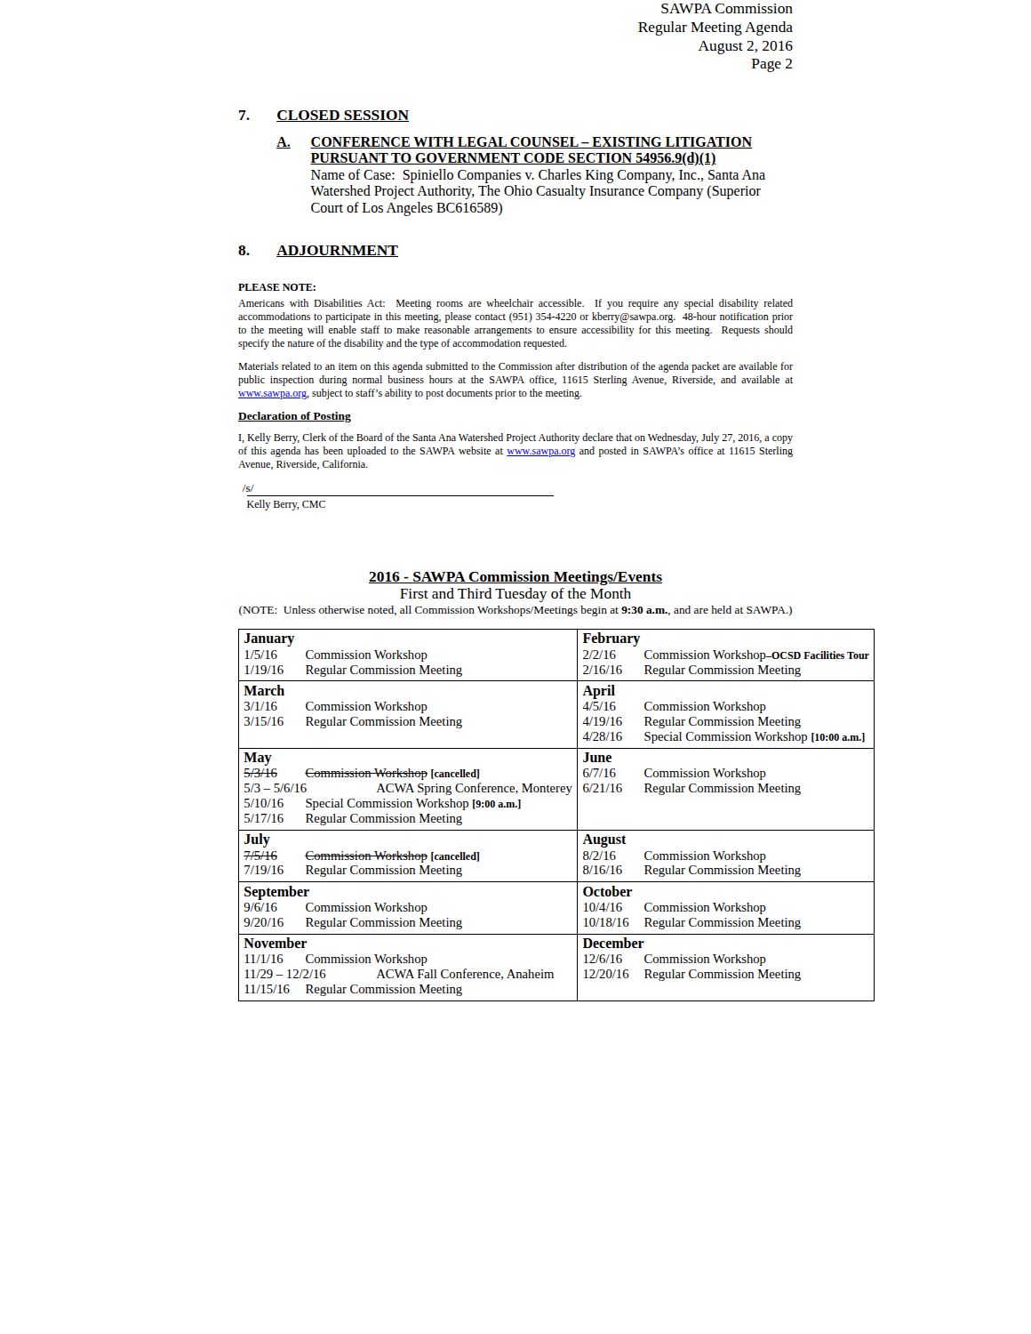SAWPA Commission
Regular Meeting Agenda
August 2, 2016
Page 2
7.
CLOSED SESSION
A.
CONFERENCE WITH LEGAL COUNSEL – EXISTING LITIGATION PURSUANT TO GOVERNMENT CODE SECTION 54956.9(d)(1)
Name of Case: Spiniello Companies v. Charles King Company, Inc., Santa Ana Watershed Project Authority, The Ohio Casualty Insurance Company (Superior Court of Los Angeles BC616589)
8.
ADJOURNMENT
PLEASE NOTE:
Americans with Disabilities Act: Meeting rooms are wheelchair accessible. If you require any special disability related accommodations to participate in this meeting, please contact (951) 354-4220 or kberry@sawpa.org. 48-hour notification prior to the meeting will enable staff to make reasonable arrangements to ensure accessibility for this meeting. Requests should specify the nature of the disability and the type of accommodation requested.
Materials related to an item on this agenda submitted to the Commission after distribution of the agenda packet are available for public inspection during normal business hours at the SAWPA office, 11615 Sterling Avenue, Riverside, and available at www.sawpa.org, subject to staff’s ability to post documents prior to the meeting.
Declaration of Posting
I, Kelly Berry, Clerk of the Board of the Santa Ana Watershed Project Authority declare that on Wednesday, July 27, 2016, a copy of this agenda has been uploaded to the SAWPA website at www.sawpa.org and posted in SAWPA’s office at 11615 Sterling Avenue, Riverside, California.
/s/
Kelly Berry, CMC
2016 - SAWPA Commission Meetings/Events
First and Third Tuesday of the Month
(NOTE: Unless otherwise noted, all Commission Workshops/Meetings begin at 9:30 a.m., and are held at SAWPA.)
| January 1/5/16 Commission Workshop 1/19/16 Regular Commission Meeting | February 2/2/16 Commission Workshop –OCSD Facilities Tour 2/16/16 Regular Commission Meeting |
| March 3/1/16 Commission Workshop 3/15/16 Regular Commission Meeting | April 4/5/16 Commission Workshop 4/19/16 Regular Commission Meeting 4/28/16 Special Commission Workshop [10:00 a.m.] |
| May 5/3/16 Commission Workshop [cancelled] 5/3 – 5/6/16 ACWA Spring Conference, Monterey 5/10/16 Special Commission Workshop [9:00 a.m.] 5/17/16 Regular Commission Meeting | June 6/7/16 Commission Workshop 6/21/16 Regular Commission Meeting |
| July 7/5/16 Commission Workshop [cancelled] 7/19/16 Regular Commission Meeting | August 8/2/16 Commission Workshop 8/16/16 Regular Commission Meeting |
| September 9/6/16 Commission Workshop 9/20/16 Regular Commission Meeting | October 10/4/16 Commission Workshop 10/18/16 Regular Commission Meeting |
| November 11/1/16 Commission Workshop 11/29 – 12/2/16 ACWA Fall Conference, Anaheim 11/15/16 Regular Commission Meeting | December 12/6/16 Commission Workshop 12/20/16 Regular Commission Meeting |